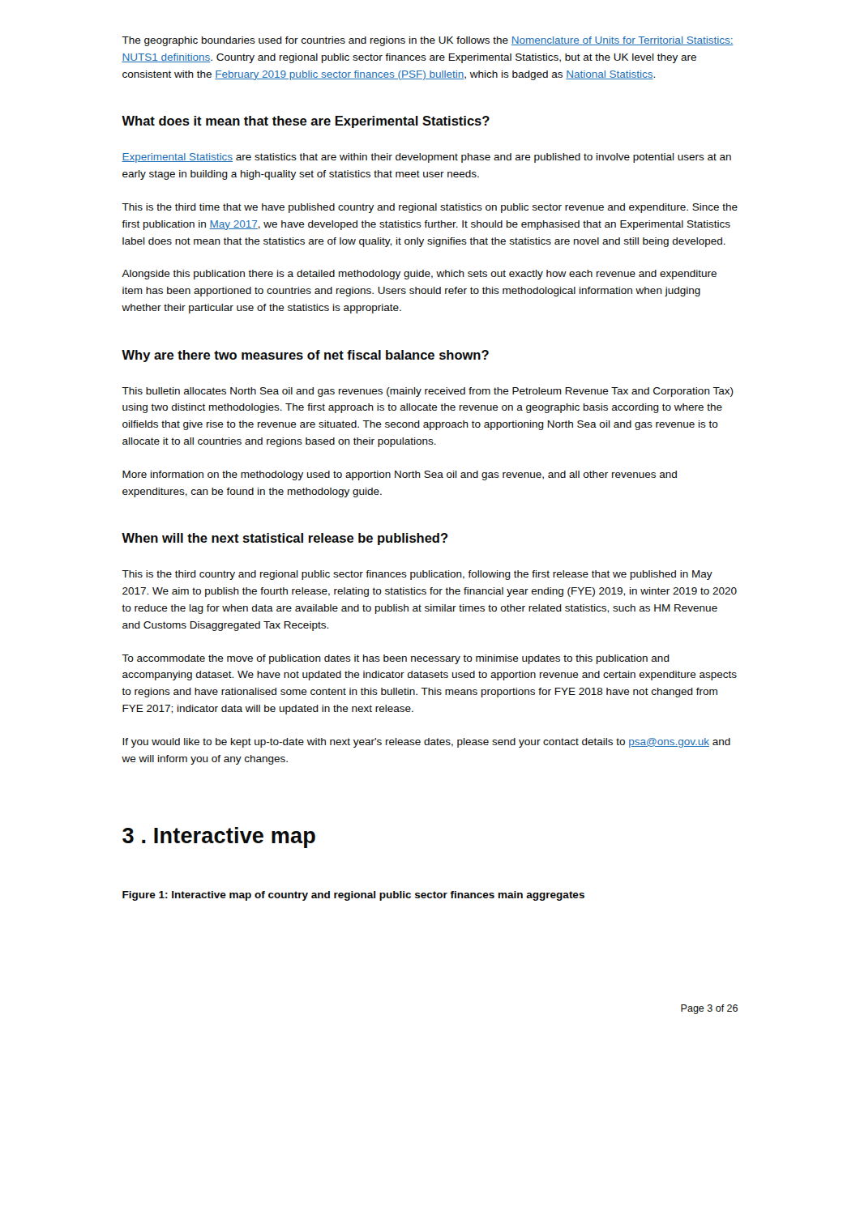The geographic boundaries used for countries and regions in the UK follows the Nomenclature of Units for Territorial Statistics: NUTS1 definitions. Country and regional public sector finances are Experimental Statistics, but at the UK level they are consistent with the February 2019 public sector finances (PSF) bulletin, which is badged as National Statistics.
What does it mean that these are Experimental Statistics?
Experimental Statistics are statistics that are within their development phase and are published to involve potential users at an early stage in building a high-quality set of statistics that meet user needs.
This is the third time that we have published country and regional statistics on public sector revenue and expenditure. Since the first publication in May 2017, we have developed the statistics further. It should be emphasised that an Experimental Statistics label does not mean that the statistics are of low quality, it only signifies that the statistics are novel and still being developed.
Alongside this publication there is a detailed methodology guide, which sets out exactly how each revenue and expenditure item has been apportioned to countries and regions. Users should refer to this methodological information when judging whether their particular use of the statistics is appropriate.
Why are there two measures of net fiscal balance shown?
This bulletin allocates North Sea oil and gas revenues (mainly received from the Petroleum Revenue Tax and Corporation Tax) using two distinct methodologies. The first approach is to allocate the revenue on a geographic basis according to where the oilfields that give rise to the revenue are situated. The second approach to apportioning North Sea oil and gas revenue is to allocate it to all countries and regions based on their populations.
More information on the methodology used to apportion North Sea oil and gas revenue, and all other revenues and expenditures, can be found in the methodology guide.
When will the next statistical release be published?
This is the third country and regional public sector finances publication, following the first release that we published in May 2017. We aim to publish the fourth release, relating to statistics for the financial year ending (FYE) 2019, in winter 2019 to 2020 to reduce the lag for when data are available and to publish at similar times to other related statistics, such as HM Revenue and Customs Disaggregated Tax Receipts.
To accommodate the move of publication dates it has been necessary to minimise updates to this publication and accompanying dataset. We have not updated the indicator datasets used to apportion revenue and certain expenditure aspects to regions and have rationalised some content in this bulletin. This means proportions for FYE 2018 have not changed from FYE 2017; indicator data will be updated in the next release.
If you would like to be kept up-to-date with next year's release dates, please send your contact details to psa@ons.gov.uk and we will inform you of any changes.
3 . Interactive map
Figure 1: Interactive map of country and regional public sector finances main aggregates
Page 3 of 26